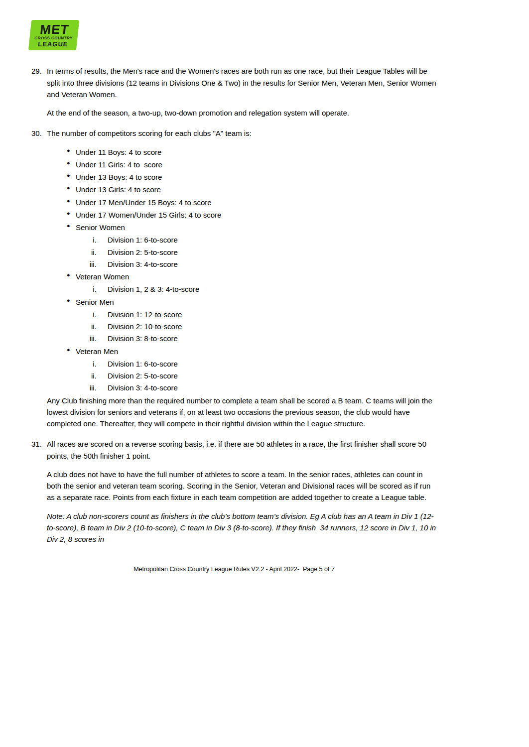MET CROSS COUNTRY LEAGUE
In terms of results, the Men's race and the Women's races are both run as one race, but their League Tables will be split into three divisions (12 teams in Divisions One & Two) in the results for Senior Men, Veteran Men, Senior Women and Veteran Women.
At the end of the season, a two-up, two-down promotion and relegation system will operate.
The number of competitors scoring for each clubs "A" team is:
Under 11 Boys: 4 to score
Under 11 Girls: 4 to score
Under 13 Boys: 4 to score
Under 13 Girls: 4 to score
Under 17 Men/Under 15 Boys: 4 to score
Under 17 Women/Under 15 Girls: 4 to score
Senior Women
Division 1: 6-to-score
Division 2: 5-to-score
Division 3: 4-to-score
Veteran Women
Division 1, 2 & 3: 4-to-score
Senior Men
Division 1: 12-to-score
Division 2: 10-to-score
Division 3: 8-to-score
Veteran Men
Division 1: 6-to-score
Division 2: 5-to-score
Division 3: 4-to-score
Any Club finishing more than the required number to complete a team shall be scored a B team. C teams will join the lowest division for seniors and veterans if, on at least two occasions the previous season, the club would have completed one. Thereafter, they will compete in their rightful division within the League structure.
All races are scored on a reverse scoring basis, i.e. if there are 50 athletes in a race, the first finisher shall score 50 points, the 50th finisher 1 point.
A club does not have to have the full number of athletes to score a team. In the senior races, athletes can count in both the senior and veteran team scoring. Scoring in the Senior, Veteran and Divisional races will be scored as if run as a separate race. Points from each fixture in each team competition are added together to create a League table.
Note: A club non-scorers count as finishers in the club’s bottom team’s division. Eg A club has an A team in Div 1 (12-to-score), B team in Div 2 (10-to-score), C team in Div 3 (8-to-score). If they finish 34 runners, 12 score in Div 1, 10 in Div 2, 8 scores in
Metropolitan Cross Country League Rules V2.2 - April 2022- Page 5 of 7